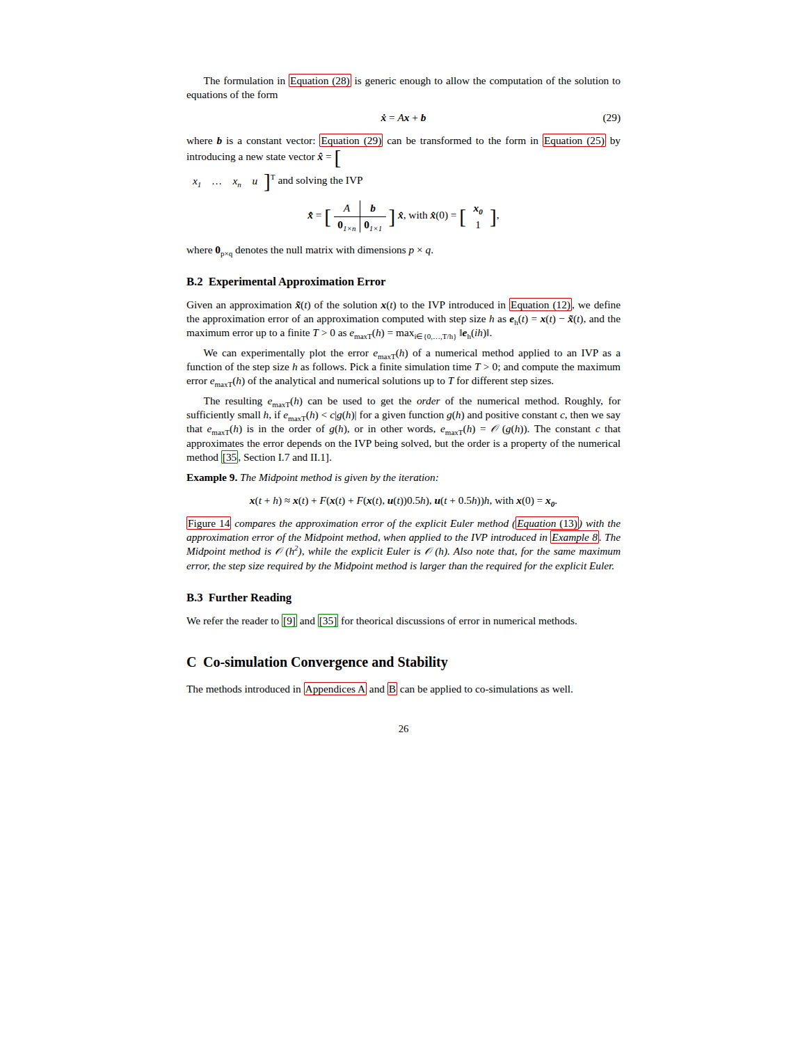The formulation in Equation (28) is generic enough to allow the computation of the solution to equations of the form
ẋ = Ax + b (29)
where b is a constant vector: Equation (29) can be transformed to the form in Equation (25) by introducing a new state vector x̂ = [
| x 1 | … | x n | u |
]T and solving the IVP
x̂̇ = [
| A | b |
| 0 1×n | 0 1×1 |
] x̂, with x̂(0) = [
| x 0 |
| 1 |
],
where 0p×q denotes the null matrix with dimensions p × q.
B.2 Experimental Approximation Error
Given an approximation x̃(t) of the solution x(t) to the IVP introduced in Equation (12), we define the approximation error of an approximation computed with step size h as eh(t) = x(t) − x̃(t), and the maximum error up to a finite T > 0 as emaxT(h) = maxi∈{0,…,T/h} ‖eh(ih)‖.
We can experimentally plot the error emaxT(h) of a numerical method applied to an IVP as a function of the step size h as follows. Pick a finite simulation time T > 0; and compute the maximum error emaxT(h) of the analytical and numerical solutions up to T for different step sizes.
The resulting emaxT(h) can be used to get the order of the numerical method. Roughly, for sufficiently small h, if emaxT(h) < c|g(h)| for a given function g(h) and positive constant c, then we say that emaxT(h) is in the order of g(h), or in other words, emaxT(h) = 𝒪 (g(h)). The constant c that approximates the error depends on the IVP being solved, but the order is a property of the numerical method [35, Section I.7 and II.1].
Example 9. The Midpoint method is given by the iteration:
x(t + h) ≈ x(t) + F(x(t) + F(x(t), u(t))0.5h), u(t + 0.5h))h, with x(0) = x0.
Figure 14 compares the approximation error of the explicit Euler method (Equation (13)) with the approximation error of the Midpoint method, when applied to the IVP introduced in Example 8. The Midpoint method is 𝒪 (h2), while the explicit Euler is 𝒪 (h). Also note that, for the same maximum error, the step size required by the Midpoint method is larger than the required for the explicit Euler.
B.3 Further Reading
We refer the reader to [9] and [35] for theorical discussions of error in numerical methods.
CCo-simulation Convergence and Stability
The methods introduced in Appendices A and B can be applied to co-simulations as well.
26